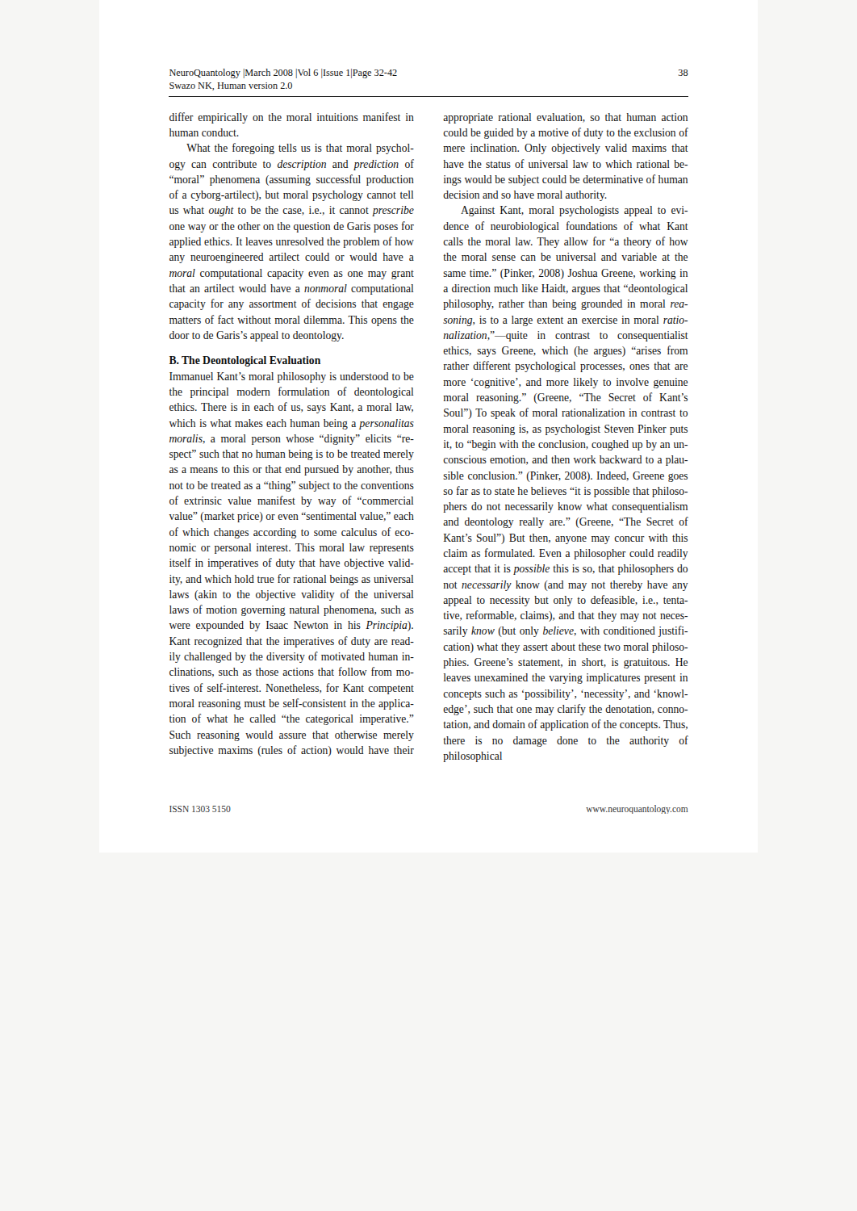NeuroQuantology |March 2008 |Vol 6 |Issue 1|Page 32-42
Swazo NK, Human version 2.0
38
differ empirically on the moral intuitions manifest in human conduct.
What the foregoing tells us is that moral psychology can contribute to description and prediction of “moral” phenomena (assuming successful production of a cyborg-artilect), but moral psychology cannot tell us what ought to be the case, i.e., it cannot prescribe one way or the other on the question de Garis poses for applied ethics. It leaves unresolved the problem of how any neuroengineered artilect could or would have a moral computational capacity even as one may grant that an artilect would have a nonmoral computational capacity for any assortment of decisions that engage matters of fact without moral dilemma. This opens the door to de Garis’s appeal to deontology.
B. The Deontological Evaluation
Immanuel Kant’s moral philosophy is understood to be the principal modern formulation of deontological ethics. There is in each of us, says Kant, a moral law, which is what makes each human being a personalitas moralis, a moral person whose “dignity” elicits “respect” such that no human being is to be treated merely as a means to this or that end pursued by another, thus not to be treated as a “thing” subject to the conventions of extrinsic value manifest by way of “commercial value” (market price) or even “sentimental value,” each of which changes according to some calculus of economic or personal interest. This moral law represents itself in imperatives of duty that have objective validity, and which hold true for rational beings as universal laws (akin to the objective validity of the universal laws of motion governing natural phenomena, such as were expounded by Isaac Newton in his Principia). Kant recognized that the imperatives of duty are readily challenged by the diversity of motivated human inclinations, such as those actions that follow from motives of self-interest. Nonetheless, for Kant competent moral reasoning must be self-consistent in the application of what he called “the categorical imperative.” Such reasoning would assure that otherwise merely subjective maxims (rules of action) would have their appropriate rational evaluation, so that human action could be guided by a motive of duty to the exclusion of mere inclination. Only objectively valid maxims that have the status of universal law to which rational beings would be subject could be determinative of human decision and so have moral authority.
Against Kant, moral psychologists appeal to evidence of neurobiological foundations of what Kant calls the moral law. They allow for “a theory of how the moral sense can be universal and variable at the same time.” (Pinker, 2008) Joshua Greene, working in a direction much like Haidt, argues that “deontological philosophy, rather than being grounded in moral reasoning, is to a large extent an exercise in moral rationalization,”—quite in contrast to consequentialist ethics, says Greene, which (he argues) “arises from rather different psychological processes, ones that are more ‘cognitive’, and more likely to involve genuine moral reasoning.” (Greene, “The Secret of Kant’s Soul”) To speak of moral rationalization in contrast to moral reasoning is, as psychologist Steven Pinker puts it, to “begin with the conclusion, coughed up by an unconscious emotion, and then work backward to a plausible conclusion.” (Pinker, 2008). Indeed, Greene goes so far as to state he believes “it is possible that philosophers do not necessarily know what consequentialism and deontology really are.” (Greene, “The Secret of Kant’s Soul”) But then, anyone may concur with this claim as formulated. Even a philosopher could readily accept that it is possible this is so, that philosophers do not necessarily know (and may not thereby have any appeal to necessity but only to defeasible, i.e., tentative, reformable, claims), and that they may not necessarily know (but only believe, with conditioned justification) what they assert about these two moral philosophies. Greene’s statement, in short, is gratuitous. He leaves unexamined the varying implicatures present in concepts such as ‘possibility’, ‘necessity’, and ‘knowledge’, such that one may clarify the denotation, connotation, and domain of application of the concepts. Thus, there is no damage done to the authority of philosophical
ISSN 1303 5150 www.neuroquantology.com